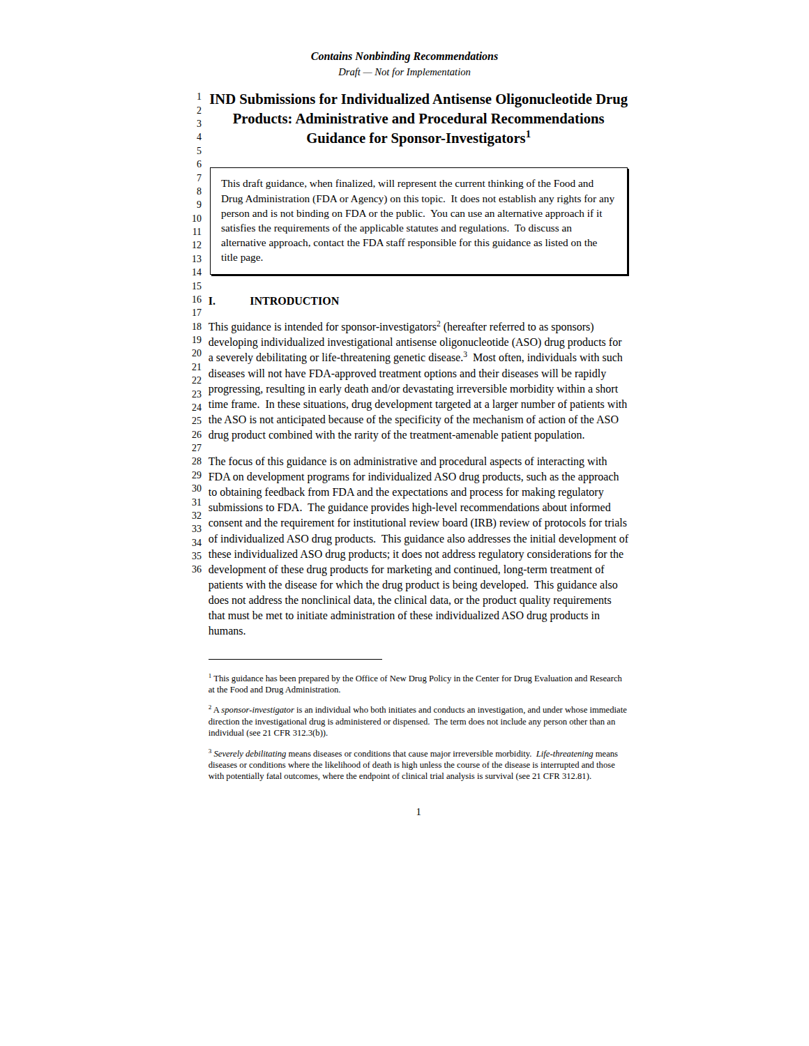Contains Nonbinding Recommendations
Draft — Not for Implementation
1
2
3
4
5
6
7
8
9
10
11
12
13
14
15
16
17
18
19
20
21
22
23
24
25
26
27
28
29
30
31
32
33
34
35
36
IND Submissions for Individualized Antisense Oligonucleotide Drug
Products: Administrative and Procedural Recommendations
Guidance for Sponsor-Investigators1
This draft guidance, when finalized, will represent the current thinking of the Food and Drug Administration (FDA or Agency) on this topic. It does not establish any rights for any person and is not binding on FDA or the public. You can use an alternative approach if it satisfies the requirements of the applicable statutes and regulations. To discuss an alternative approach, contact the FDA staff responsible for this guidance as listed on the title page.
I. INTRODUCTION
This guidance is intended for sponsor-investigators2 (hereafter referred to as sponsors) developing individualized investigational antisense oligonucleotide (ASO) drug products for a severely debilitating or life-threatening genetic disease.3 Most often, individuals with such diseases will not have FDA-approved treatment options and their diseases will be rapidly progressing, resulting in early death and/or devastating irreversible morbidity within a short time frame. In these situations, drug development targeted at a larger number of patients with the ASO is not anticipated because of the specificity of the mechanism of action of the ASO drug product combined with the rarity of the treatment-amenable patient population.
The focus of this guidance is on administrative and procedural aspects of interacting with FDA on development programs for individualized ASO drug products, such as the approach to obtaining feedback from FDA and the expectations and process for making regulatory submissions to FDA. The guidance provides high-level recommendations about informed consent and the requirement for institutional review board (IRB) review of protocols for trials of individualized ASO drug products. This guidance also addresses the initial development of these individualized ASO drug products; it does not address regulatory considerations for the development of these drug products for marketing and continued, long-term treatment of patients with the disease for which the drug product is being developed. This guidance also does not address the nonclinical data, the clinical data, or the product quality requirements that must be met to initiate administration of these individualized ASO drug products in humans.
1 This guidance has been prepared by the Office of New Drug Policy in the Center for Drug Evaluation and Research at the Food and Drug Administration.
2 A sponsor-investigator is an individual who both initiates and conducts an investigation, and under whose immediate direction the investigational drug is administered or dispensed. The term does not include any person other than an individual (see 21 CFR 312.3(b)).
3 Severely debilitating means diseases or conditions that cause major irreversible morbidity. Life-threatening means diseases or conditions where the likelihood of death is high unless the course of the disease is interrupted and those with potentially fatal outcomes, where the endpoint of clinical trial analysis is survival (see 21 CFR 312.81).
1